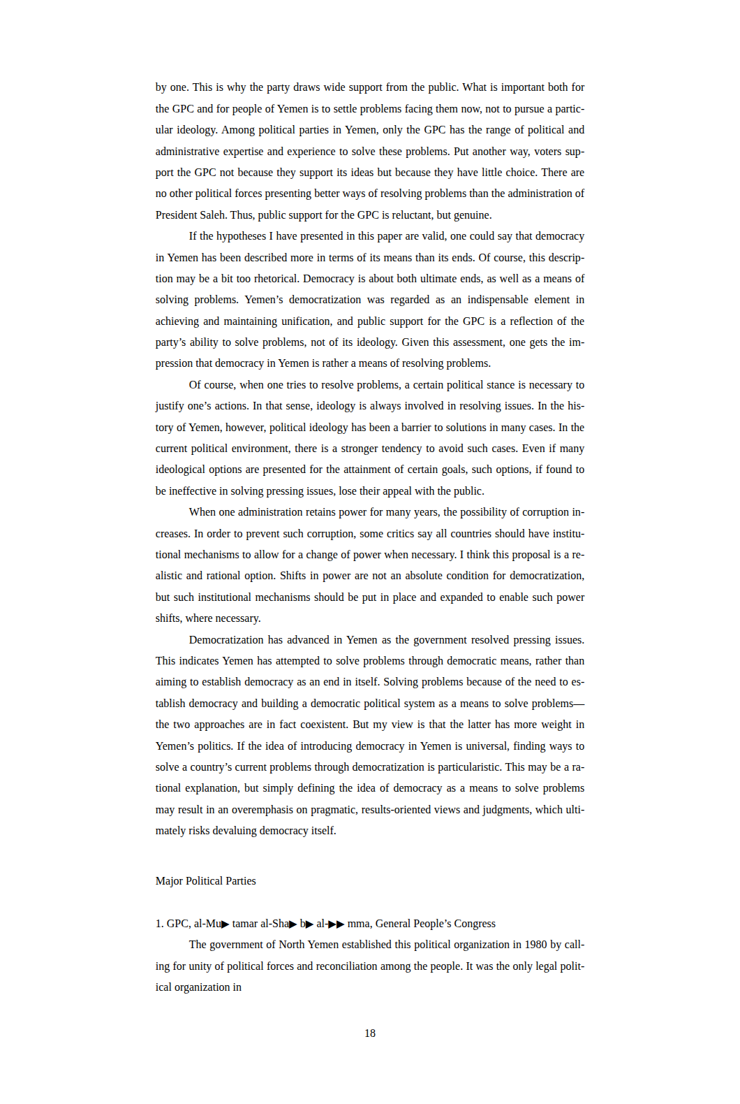by one. This is why the party draws wide support from the public. What is important both for the GPC and for people of Yemen is to settle problems facing them now, not to pursue a particular ideology. Among political parties in Yemen, only the GPC has the range of political and administrative expertise and experience to solve these problems. Put another way, voters support the GPC not because they support its ideas but because they have little choice. There are no other political forces presenting better ways of resolving problems than the administration of President Saleh. Thus, public support for the GPC is reluctant, but genuine.
If the hypotheses I have presented in this paper are valid, one could say that democracy in Yemen has been described more in terms of its means than its ends. Of course, this description may be a bit too rhetorical. Democracy is about both ultimate ends, as well as a means of solving problems. Yemen’s democratization was regarded as an indispensable element in achieving and maintaining unification, and public support for the GPC is a reflection of the party’s ability to solve problems, not of its ideology. Given this assessment, one gets the impression that democracy in Yemen is rather a means of resolving problems.
Of course, when one tries to resolve problems, a certain political stance is necessary to justify one’s actions. In that sense, ideology is always involved in resolving issues. In the history of Yemen, however, political ideology has been a barrier to solutions in many cases. In the current political environment, there is a stronger tendency to avoid such cases. Even if many ideological options are presented for the attainment of certain goals, such options, if found to be ineffective in solving pressing issues, lose their appeal with the public.
When one administration retains power for many years, the possibility of corruption increases. In order to prevent such corruption, some critics say all countries should have institutional mechanisms to allow for a change of power when necessary. I think this proposal is a realistic and rational option. Shifts in power are not an absolute condition for democratization, but such institutional mechanisms should be put in place and expanded to enable such power shifts, where necessary.
Democratization has advanced in Yemen as the government resolved pressing issues. This indicates Yemen has attempted to solve problems through democratic means, rather than aiming to establish democracy as an end in itself. Solving problems because of the need to establish democracy and building a democratic political system as a means to solve problems—the two approaches are in fact coexistent. But my view is that the latter has more weight in Yemen’s politics. If the idea of introducing democracy in Yemen is universal, finding ways to solve a country’s current problems through democratization is particularistic. This may be a rational explanation, but simply defining the idea of democracy as a means to solve problems may result in an overemphasis on pragmatic, results-oriented views and judgments, which ultimately risks devaluing democracy itself.
Major Political Parties
1. GPC, al-Mu▶ tamar al-Sha▶ b▶ al-▶▶ mma, General People’s Congress
The government of North Yemen established this political organization in 1980 by calling for unity of political forces and reconciliation among the people. It was the only legal political organization in
18